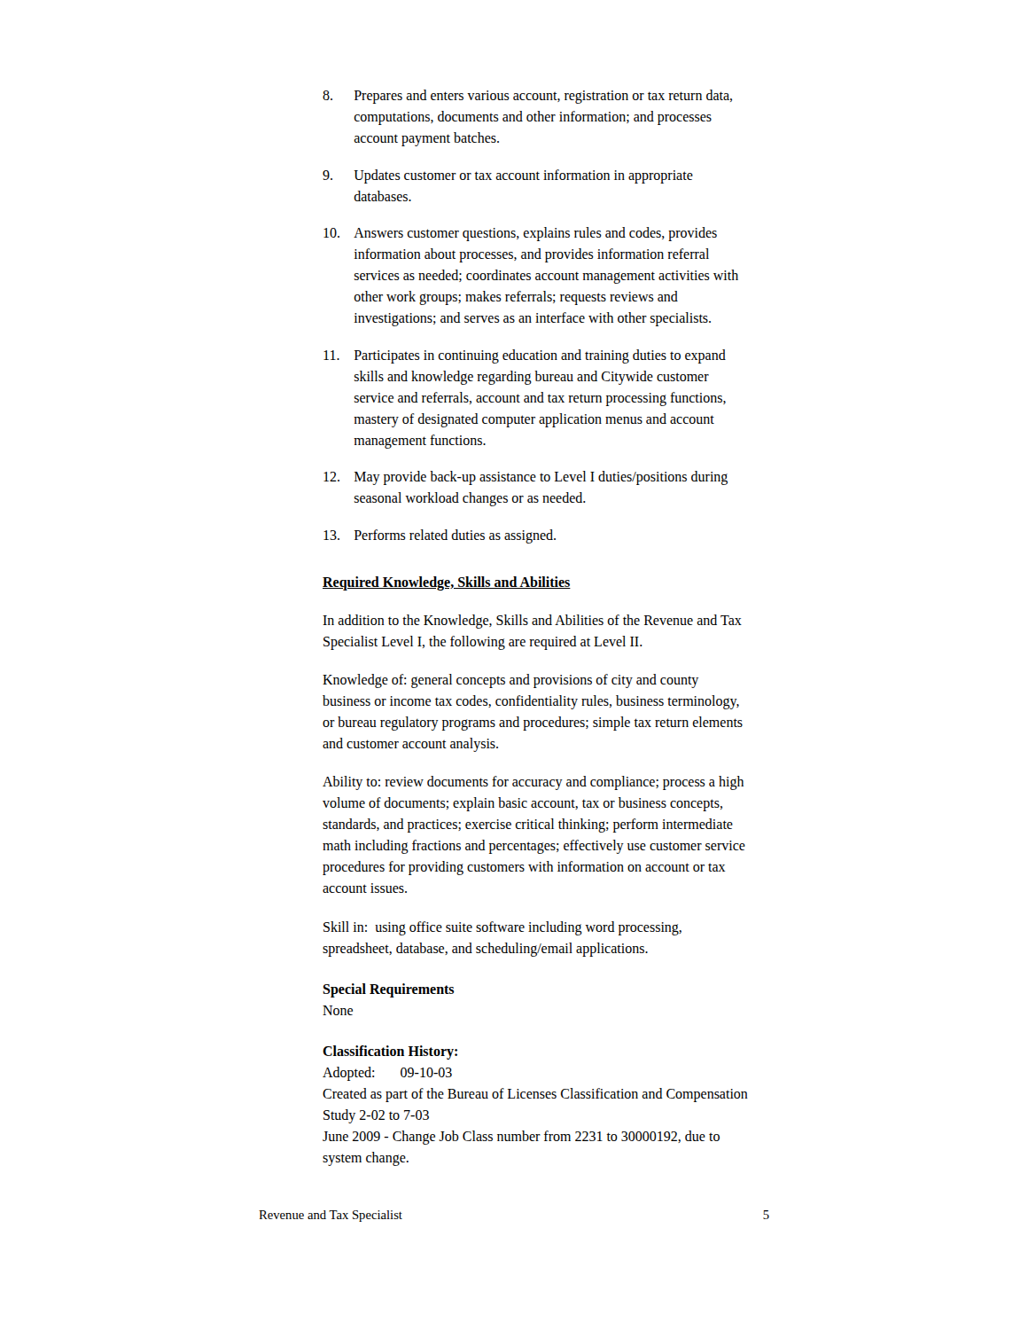8. Prepares and enters various account, registration or tax return data, computations, documents and other information; and processes account payment batches.
9. Updates customer or tax account information in appropriate databases.
10. Answers customer questions, explains rules and codes, provides information about processes, and provides information referral services as needed; coordinates account management activities with other work groups; makes referrals; requests reviews and investigations; and serves as an interface with other specialists.
11. Participates in continuing education and training duties to expand skills and knowledge regarding bureau and Citywide customer service and referrals, account and tax return processing functions, mastery of designated computer application menus and account management functions.
12. May provide back-up assistance to Level I duties/positions during seasonal workload changes or as needed.
13. Performs related duties as assigned.
Required Knowledge, Skills and Abilities
In addition to the Knowledge, Skills and Abilities of the Revenue and Tax Specialist Level I, the following are required at Level II.
Knowledge of: general concepts and provisions of city and county business or income tax codes, confidentiality rules, business terminology, or bureau regulatory programs and procedures; simple tax return elements and customer account analysis.
Ability to: review documents for accuracy and compliance; process a high volume of documents; explain basic account, tax or business concepts, standards, and practices; exercise critical thinking; perform intermediate math including fractions and percentages; effectively use customer service procedures for providing customers with information on account or tax account issues.
Skill in: using office suite software including word processing, spreadsheet, database, and scheduling/email applications.
Special Requirements
None
Classification History:
Adopted: 09-10-03
Created as part of the Bureau of Licenses Classification and Compensation Study 2-02 to 7-03
June 2009 - Change Job Class number from 2231 to 30000192, due to system change.
Revenue and Tax Specialist 5